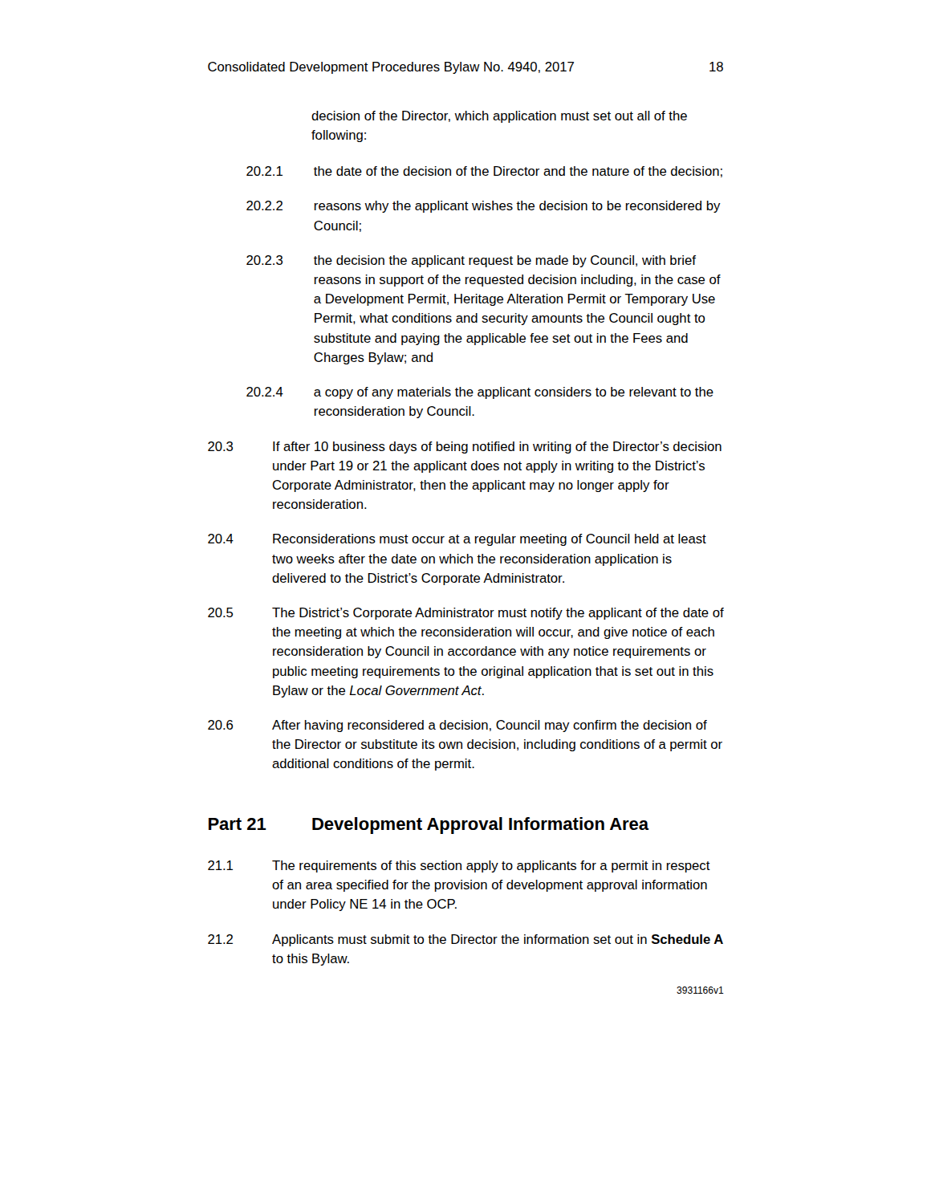Consolidated Development Procedures Bylaw No. 4940, 2017 18
decision of the Director, which application must set out all of the following:
20.2.1 the date of the decision of the Director and the nature of the decision;
20.2.2 reasons why the applicant wishes the decision to be reconsidered by Council;
20.2.3 the decision the applicant request be made by Council, with brief reasons in support of the requested decision including, in the case of a Development Permit, Heritage Alteration Permit or Temporary Use Permit, what conditions and security amounts the Council ought to substitute and paying the applicable fee set out in the Fees and Charges Bylaw; and
20.2.4 a copy of any materials the applicant considers to be relevant to the reconsideration by Council.
20.3 If after 10 business days of being notified in writing of the Director’s decision under Part 19 or 21 the applicant does not apply in writing to the District’s Corporate Administrator, then the applicant may no longer apply for reconsideration.
20.4 Reconsiderations must occur at a regular meeting of Council held at least two weeks after the date on which the reconsideration application is delivered to the District’s Corporate Administrator.
20.5 The District’s Corporate Administrator must notify the applicant of the date of the meeting at which the reconsideration will occur, and give notice of each reconsideration by Council in accordance with any notice requirements or public meeting requirements to the original application that is set out in this Bylaw or the Local Government Act.
20.6 After having reconsidered a decision, Council may confirm the decision of the Director or substitute its own decision, including conditions of a permit or additional conditions of the permit.
Part 21 Development Approval Information Area
21.1 The requirements of this section apply to applicants for a permit in respect of an area specified for the provision of development approval information under Policy NE 14 in the OCP.
21.2 Applicants must submit to the Director the information set out in Schedule A to this Bylaw.
3931166v1